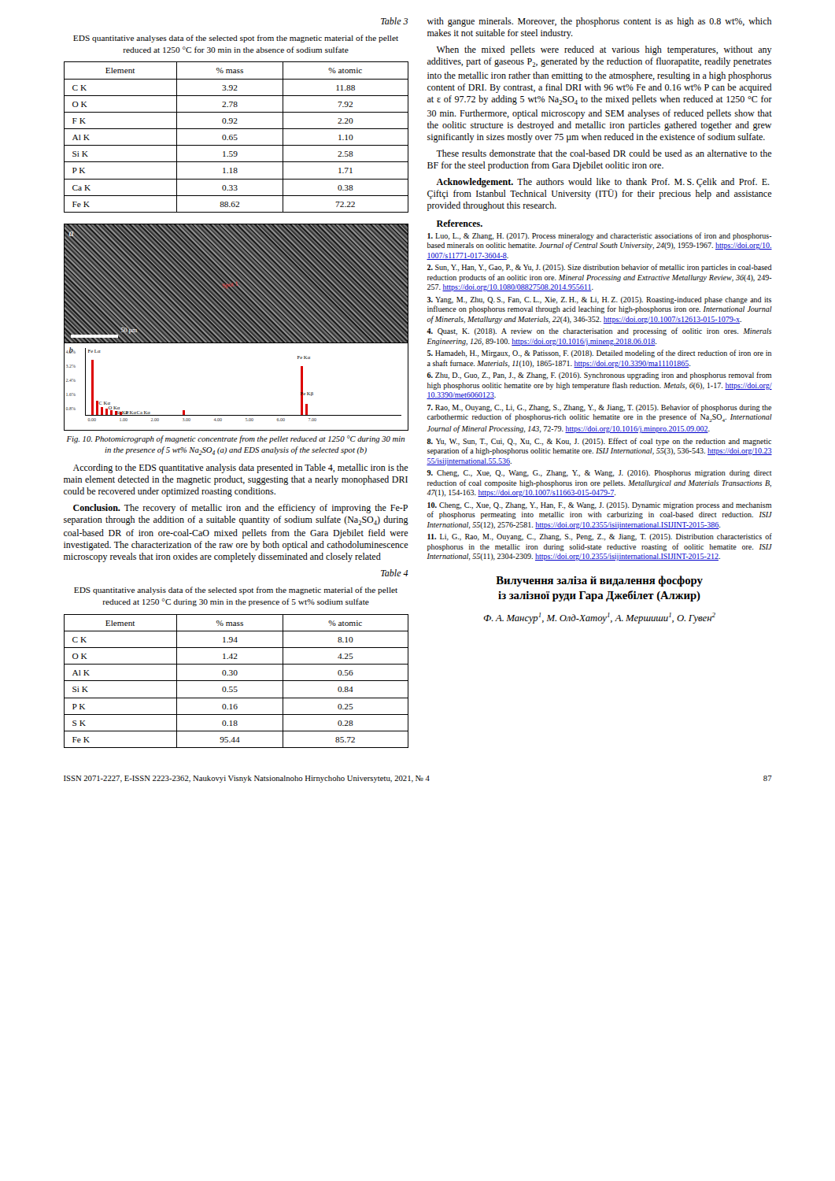Table 3
EDS quantitative analyses data of the selected spot from the magnetic material of the pellet reduced at 1250 °C for 30 min in the absence of sodium sulfate
| Element | % mass | % atomic |
| --- | --- | --- |
| C K | 3.92 | 11.88 |
| O K | 2.78 | 7.92 |
| F K | 0.92 | 2.20 |
| Al K | 0.65 | 1.10 |
| Si K | 1.59 | 2.58 |
| P K | 1.18 | 1.71 |
| Ca K | 0.33 | 0.38 |
| Fe K | 88.62 | 72.22 |
a Spot 1
50 µm
b
4.0% 3.2% 2.4% 1.6% 0.8%
Fe Lα Fe Kα Fe Kβ C Kα O Kα Si Kα P Kα Ca Kα 0.00 1.00 2.00 3.00 4.00 5.00 6.00 7.00
Fig. 10. Photomicrograph of magnetic concentrate from the pellet reduced at 1250 °C during 30 min in the presence of 5 wt% Na2SO4 (a) and EDS analysis of the selected spot (b)
According to the EDS quantitative analysis data presented in Table 4, metallic iron is the main element detected in the magnetic product, suggesting that a nearly monophased DRI could be recovered under optimized roasting conditions.
Conclusion. The recovery of metallic iron and the efficiency of improving the Fe-P separation through the addition of a suitable quantity of sodium sulfate (Na2SO4) during coal-based DR of iron ore-coal-CaO mixed pellets from the Gara Djebilet field were investigated. The characterization of the raw ore by both optical and cathodoluminescence microscopy reveals that iron oxides are completely disseminated and closely related
Table 4
EDS quantitative analysis data of the selected spot from the magnetic material of the pellet reduced at 1250 °C during 30 min in the presence of 5 wt% sodium sulfate
| Element | % mass | % atomic |
| --- | --- | --- |
| C K | 1.94 | 8.10 |
| O K | 1.42 | 4.25 |
| Al K | 0.30 | 0.56 |
| Si K | 0.55 | 0.84 |
| P K | 0.16 | 0.25 |
| S K | 0.18 | 0.28 |
| Fe K | 95.44 | 85.72 |
with gangue minerals. Moreover, the phosphorus content is as high as 0.8 wt%, which makes it not suitable for steel industry.
When the mixed pellets were reduced at various high temperatures, without any additives, part of gaseous P2, generated by the reduction of fluorapatite, readily penetrates into the metallic iron rather than emitting to the atmosphere, resulting in a high phosphorus content of DRI. By contrast, a final DRI with 96 wt% Fe and 0.16 wt% P can be acquired at ε of 97.72 by adding 5 wt% Na2SO4 to the mixed pellets when reduced at 1250 °C for 30 min. Furthermore, optical microscopy and SEM analyses of reduced pellets show that the oolitic structure is destroyed and metallic iron particles gathered together and grew significantly in sizes mostly over 75 µm when reduced in the existence of sodium sulfate.
These results demonstrate that the coal-based DR could be used as an alternative to the BF for the steel production from Gara Djebilet oolitic iron ore.
Acknowledgement. The authors would like to thank Prof. M. S. Çelik and Prof. E. Çiftçi from Istanbul Technical University (ITÜ) for their precious help and assistance provided throughout this research.
References.
1. Luo, L., & Zhang, H. (2017). Process mineralogy and characteristic associations of iron and phosphorus-based minerals on oolitic hematite. Journal of Central South University, 24(9), 1959-1967. https://doi.org/10.1007/s11771-017-3604-8.
2. Sun, Y., Han, Y., Gao, P., & Yu, J. (2015). Size distribution behavior of metallic iron particles in coal-based reduction products of an oolitic iron ore. Mineral Processing and Extractive Metallurgy Review, 36(4), 249-257. https://doi.org/10.1080/08827508.2014.955611.
3. Yang, M., Zhu, Q. S., Fan, C. L., Xie, Z. H., & Li, H. Z. (2015). Roasting-induced phase change and its influence on phosphorus removal through acid leaching for high-phosphorus iron ore. International Journal of Minerals, Metallurgy and Materials, 22(4), 346-352. https://doi.org/10.1007/s12613-015-1079-x.
4. Quast, K. (2018). A review on the characterisation and processing of oolitic iron ores. Minerals Engineering, 126, 89-100. https://doi.org/10.1016/j.mineng.2018.06.018.
5. Hamadeh, H., Mirgaux, O., & Patisson, F. (2018). Detailed modeling of the direct reduction of iron ore in a shaft furnace. Materials, 11(10), 1865-1871. https://doi.org/10.3390/ma11101865.
6. Zhu, D., Guo, Z., Pan, J., & Zhang, F. (2016). Synchronous upgrading iron and phosphorus removal from high phosphorus oolitic hematite ore by high temperature flash reduction. Metals, 6(6), 1-17. https://doi.org/10.3390/met6060123.
7. Rao, M., Ouyang, C., Li, G., Zhang, S., Zhang, Y., & Jiang, T. (2015). Behavior of phosphorus during the carbothermic reduction of phosphorus-rich oolitic hematite ore in the presence of Na2SO4. International Journal of Mineral Processing, 143, 72-79. https://doi.org/10.1016/j.minpro.2015.09.002.
8. Yu, W., Sun, T., Cui, Q., Xu, C., & Kou, J. (2015). Effect of coal type on the reduction and magnetic separation of a high-phosphorus oolitic hematite ore. ISIJ International, 55(3), 536-543. https://doi.org/10.2355/isijinternational.55.536.
9. Cheng, C., Xue, Q., Wang, G., Zhang, Y., & Wang, J. (2016). Phosphorus migration during direct reduction of coal composite high-phosphorus iron ore pellets. Metallurgical and Materials Transactions B, 47(1), 154-163. https://doi.org/10.1007/s11663-015-0479-7.
10. Cheng, C., Xue, Q., Zhang, Y., Han, F., & Wang, J. (2015). Dynamic migration process and mechanism of phosphorus permeating into metallic iron with carburizing in coal-based direct reduction. ISIJ International, 55(12), 2576-2581. https://doi.org/10.2355/isijinternational.ISIJINT-2015-386.
11. Li, G., Rao, M., Ouyang, C., Zhang, S., Peng, Z., & Jiang, T. (2015). Distribution characteristics of phosphorus in the metallic iron during solid-state reductive roasting of oolitic hematite ore. ISIJ International, 55(11), 2304-2309. https://doi.org/10.2355/isijinternational.ISIJINT-2015-212.
Вилучення заліза й видалення фосфору
із залізної руди Гара Джебілет (Алжир)
Ф. А. Мансур1, М. Олд-Хатоу1, А. Мершиши1, О. Гувен2
ISSN 2071-2227, E-ISSN 2223-2362, Naukovyi Visnyk Natsionalnoho Hirnychoho Universytetu, 2021, № 4 87